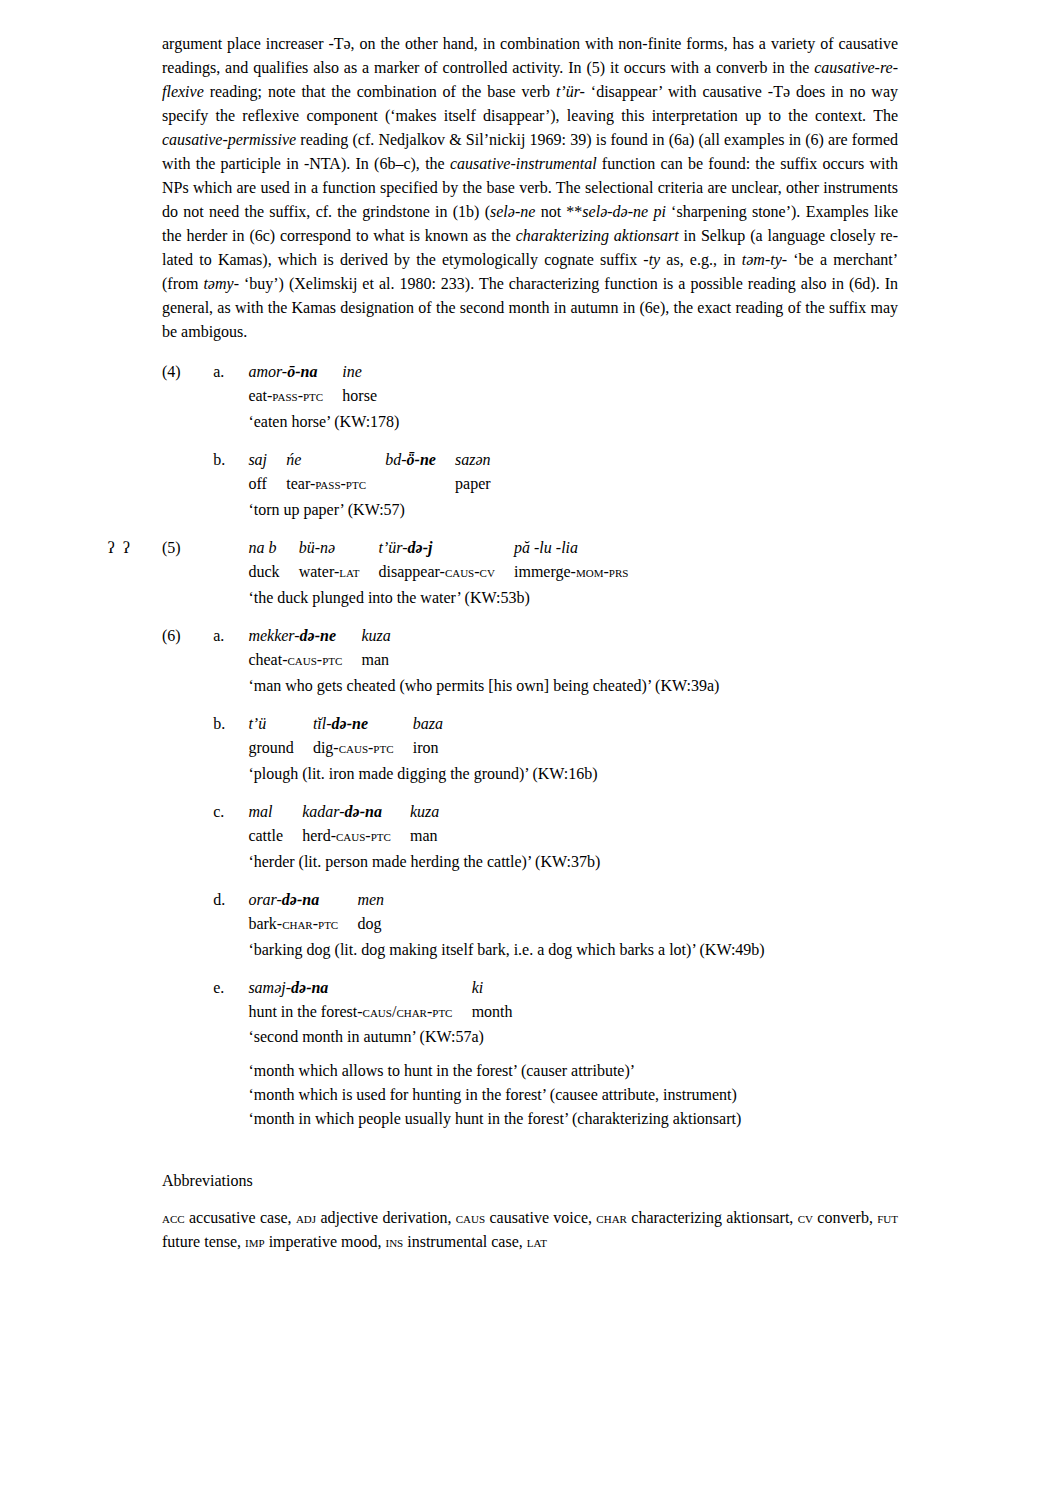argument place increaser -Tə, on the other hand, in combination with non-finite forms, has a variety of causative readings, and qualifies also as a marker of controlled activity. In (5) it occurs with a converb in the causative-reflexive reading; note that the combination of the base verb t’ür- ‘disappear’ with causative -Tə does in no way specify the reflexive component (‘makes itself disappear’), leaving this interpretation up to the context. The causative-permissive reading (cf. Nedjalkov & Sil’nickij 1969: 39) is found in (6a) (all examples in (6) are formed with the participle in -NTA). In (6b–c), the causative-instrumental function can be found: the suffix occurs with NPs which are used in a function specified by the base verb. The selectional criteria are unclear, other instruments do not need the suffix, cf. the grindstone in (1b) (selə-ne not **selə-də-ne pi ‘sharpening stone’). Examples like the herder in (6c) correspond to what is known as the charakterizing aktionsart in Selkup (a language closely related to Kamas), which is derived by the etymologically cognate suffix -ty as, e.g., in təm-ty- ‘be a merchant’ (from təmy- ‘buy’) (Xelimskij et al. 1980: 233). The characterizing function is a possible reading also in (6d). In general, as with the Kamas designation of the second month in autumn in (6e), the exact reading of the suffix may be ambigous.
(4)
a.
| amor- ō-na | ine |
| eat- pass - ptc | horse |
‘eaten horse’ (KW:178)
(4)
b.
| saj | ńe | bd- ȫ-ne | sazən |
| off | tear- pass - ptc | | paper |
‘torn up paper’ (KW:57)
(5)
| na b | bü-nə | t’ür- də-j | pă -lu -lia |
| duck | water- lat | disappear- caus - cv | immerge- mom - prs |
‘the duck plunged into the water’ (KW:53b)
(6)
a.
| mekker- də-ne | kuza |
| cheat- caus - ptc | man |
‘man who gets cheated (who permits [his own] being cheated)’ (KW:39a)
(6)
b.
| t’ü | tĭl- də-ne | baza |
| ground | dig- caus - ptc | iron |
‘plough (lit. iron made digging the ground)’ (KW:16b)
(6)
c.
| mal | kadar- də-na | kuza |
| cattle | herd- caus - ptc | man |
‘herder (lit. person made herding the cattle)’ (KW:37b)
(6)
d.
| orar- də-na | men |
| bark- char - ptc | dog |
‘barking dog (lit. dog making itself bark, i.e. a dog which barks a lot)’ (KW:49b)
(6)
e.
| saməj- də-na | ki |
| hunt in the forest- caus / char - ptc | month |
‘second month in autumn’ (KW:57a)
‘month which allows to hunt in the forest’ (causer attribute)’
‘month which is used for hunting in the forest’ (causee attribute, instrument)
‘month in which people usually hunt in the forest’ (charakterizing aktionsart)
Abbreviations
acc accusative case, adj adjective derivation, caus causative voice, char characterizing aktionsart, cv converb, fut future tense, imp imperative mood, ins instrumental case, lat